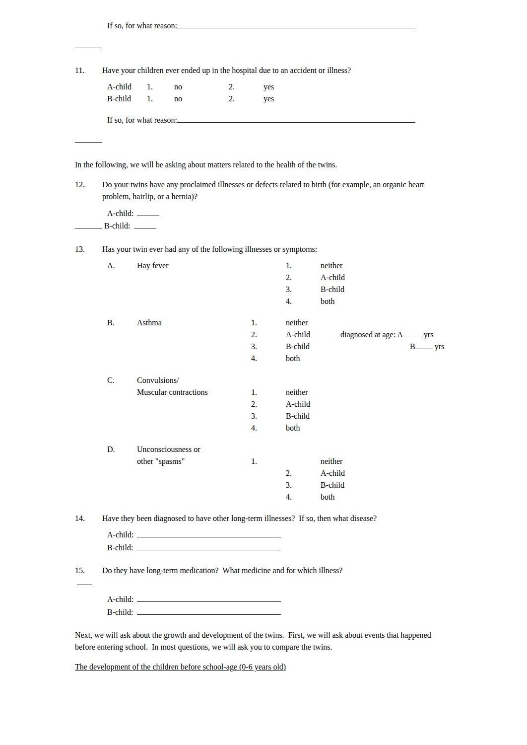If so, for what reason:
11.
Have your children ever ended up in the hospital due to an accident or illness?
| A-child | 1. | no | 2. | yes |
| B-child | 1. | no | 2. | yes |
If so, for what reason:
In the following, we will be asking about matters related to the health of the twins.
12.
Do your twins have any proclaimed illnesses or defects related to birth (for example, an organic heart problem, hairlip, or a hernia)?
A-child:
B-child:
13.
Has your twin ever had any of the following illnesses or symptoms:
| A. | Hay fever | | 1. | neither | |
| | | | 2. | A-child | |
| | | | 3. | B-child | |
| | | | 4. | both | |
| B. | Asthma | 1. | neither | |
| | | 2. | A-child | diagnosed at age: A yrs |
| | | 3. | B-child | B yrs |
| | | 4. | both | |
| C. | Convulsions/ | | |
| | Muscular contractions | 1. | neither |
| | | 2. | A-child |
| | | 3. | B-child |
| | | 4. | both |
| D. | Unconsciousness or | | | |
| | other "spasms" | 1. | | neither |
| | | | 2. | A-child |
| | | | 3. | B-child |
| | | | 4. | both |
14.
Have they been diagnosed to have other long-term illnesses? If so, then what disease?
A-child:
B-child:
15.
Do they have long-term medication? What medicine and for which illness?
A-child:
B-child:
Next, we will ask about the growth and development of the twins. First, we will ask about events that happened before entering school. In most questions, we will ask you to compare the twins.
The development of the children before school-age (0-6 years old)